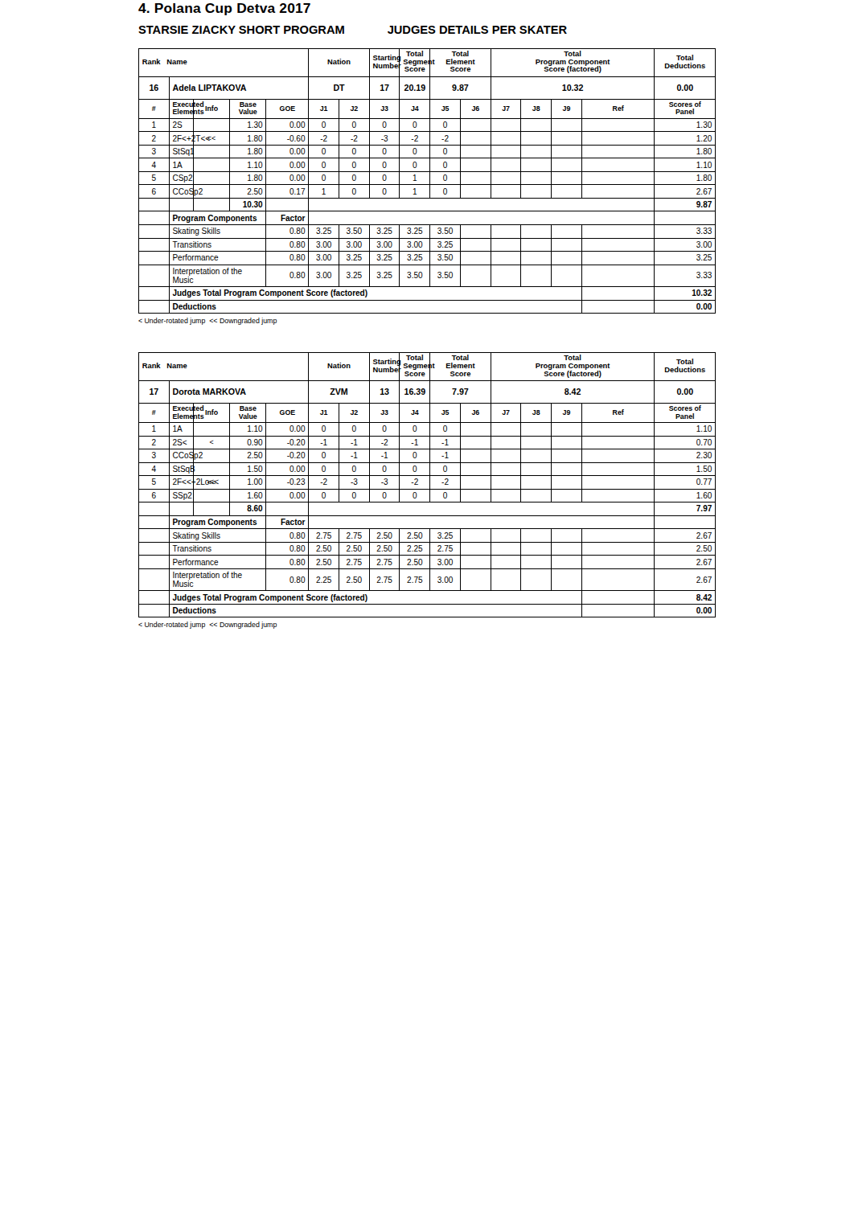4. Polana Cup Detva 2017
STARSIE ZIACKY SHORT PROGRAM
JUDGES DETAILS PER SKATER
| Rank Name | Nation | Starting Number | Total Segment Score | Total Element Score | Total Program Component Score (factored) | Total Deductions |
| --- | --- | --- | --- | --- | --- | --- |
| 16 | Adela LIPTAKOVA | DT | 17 | 20.19 | 9.87 | 10.32 | 0.00 |
| # | Executed Elements | Info | Base Value | GOE | J1 | J2 | J3 | J4 | J5 | J6 | J7 | J8 | J9 | Ref | Scores of Panel |
| 1 | 2S | | 1.30 | 0.00 | 0 | 0 | 0 | 0 | 0 | | | | | | 1.30 |
| 2 | 2F<+2T<< | << | 1.80 | -0.60 | -2 | -2 | -3 | -2 | -2 | | | | | | 1.20 |
| 3 | StSq1 | | 1.80 | 0.00 | 0 | 0 | 0 | 0 | 0 | | | | | | 1.80 |
| 4 | 1A | | 1.10 | 0.00 | 0 | 0 | 0 | 0 | 0 | | | | | | 1.10 |
| 5 | CSp2 | | 1.80 | 0.00 | 0 | 0 | 0 | 1 | 0 | | | | | | 1.80 |
| 6 | CCoSp2 | | 2.50 | 0.17 | 1 | 0 | 0 | 1 | 0 | | | | | | 2.67 |
| | | | 10.30 | | | 9.87 |
| | Program Components | Factor | | |
| | Skating Skills | 0.80 | 3.25 | 3.50 | 3.25 | 3.25 | 3.50 | | | | | | 3.33 |
| | Transitions | 0.80 | 3.00 | 3.00 | 3.00 | 3.00 | 3.25 | | | | | | 3.00 |
| | Performance | 0.80 | 3.00 | 3.25 | 3.25 | 3.25 | 3.50 | | | | | | 3.25 |
| | Interpretation of the Music | 0.80 | 3.00 | 3.25 | 3.25 | 3.50 | 3.50 | | | | | | 3.33 |
| | Judges Total Program Component Score (factored) | | 10.32 |
| | Deductions | | 0.00 |
< Under-rotated jump << Downgraded jump
| Rank Name | Nation | Starting Number | Total Segment Score | Total Element Score | Total Program Component Score (factored) | Total Deductions |
| --- | --- | --- | --- | --- | --- | --- |
| 17 | Dorota MARKOVA | ZVM | 13 | 16.39 | 7.97 | 8.42 | 0.00 |
| # | Executed Elements | Info | Base Value | GOE | J1 | J2 | J3 | J4 | J5 | J6 | J7 | J8 | J9 | Ref | Scores of Panel |
| 1 | 1A | | 1.10 | 0.00 | 0 | 0 | 0 | 0 | 0 | | | | | | 1.10 |
| 2 | 2S< | < | 0.90 | -0.20 | -1 | -1 | -2 | -1 | -1 | | | | | | 0.70 |
| 3 | CCoSp2 | | 2.50 | -0.20 | 0 | -1 | -1 | 0 | -1 | | | | | | 2.30 |
| 4 | StSqB | | 1.50 | 0.00 | 0 | 0 | 0 | 0 | 0 | | | | | | 1.50 |
| 5 | 2F<<+2Lo<< | << | 1.00 | -0.23 | -2 | -3 | -3 | -2 | -2 | | | | | | 0.77 |
| 6 | SSp2 | | 1.60 | 0.00 | 0 | 0 | 0 | 0 | 0 | | | | | | 1.60 |
| | | | 8.60 | | | 7.97 |
| | Program Components | Factor | | |
| | Skating Skills | 0.80 | 2.75 | 2.75 | 2.50 | 2.50 | 3.25 | | | | | | 2.67 |
| | Transitions | 0.80 | 2.50 | 2.50 | 2.50 | 2.25 | 2.75 | | | | | | 2.50 |
| | Performance | 0.80 | 2.50 | 2.75 | 2.75 | 2.50 | 3.00 | | | | | | 2.67 |
| | Interpretation of the Music | 0.80 | 2.25 | 2.50 | 2.75 | 2.75 | 3.00 | | | | | | 2.67 |
| | Judges Total Program Component Score (factored) | | 8.42 |
| | Deductions | | 0.00 |
< Under-rotated jump << Downgraded jump